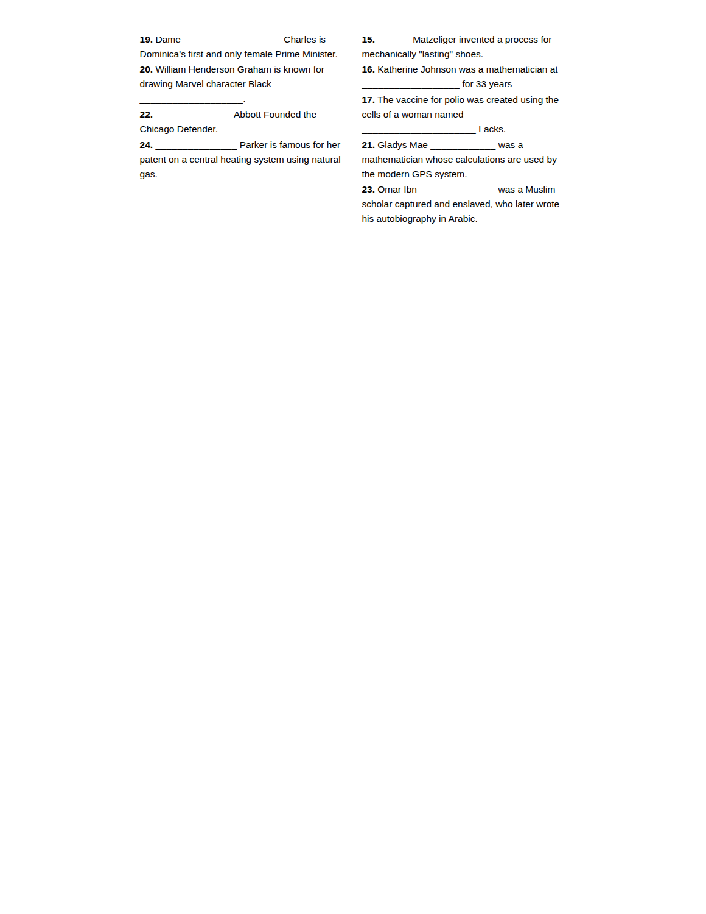19. Dame __________________ Charles is Dominica's first and only female Prime Minister.
20. William Henderson Graham is known for drawing Marvel character Black ___________________.
22. ______________ Abbott Founded the Chicago Defender.
24. _______________ Parker is famous for her patent on a central heating system using natural gas.
15. ______ Matzeliger invented a process for mechanically "lasting" shoes.
16. Katherine Johnson was a mathematician at __________________ for 33 years
17. The vaccine for polio was created using the cells of a woman named _____________________ Lacks.
21. Gladys Mae ____________ was a mathematician whose calculations are used by the modern GPS system.
23. Omar Ibn ______________ was a Muslim scholar captured and enslaved, who later wrote his autobiography in Arabic.